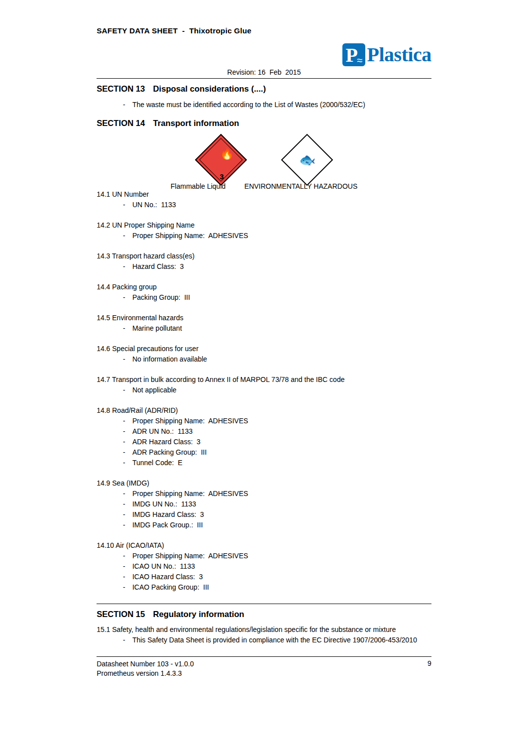SAFETY DATA SHEET - Thixotropic Glue
Plastica
Revision: 16 Feb 2015
SECTION 13 Disposal considerations (....)
The waste must be identified according to the List of Wastes (2000/532/EC)
SECTION 14 Transport information
🔥
3
🐟
Flammable Liquid
ENVIRONMENTALLY HAZARDOUS
14.1 UN Number
UN No.: 1133
14.2 UN Proper Shipping Name
Proper Shipping Name: ADHESIVES
14.3 Transport hazard class(es)
Hazard Class: 3
14.4 Packing group
Packing Group: III
14.5 Environmental hazards
Marine pollutant
14.6 Special precautions for user
No information available
14.7 Transport in bulk according to Annex II of MARPOL 73/78 and the IBC code
Not applicable
14.8 Road/Rail (ADR/RID)
Proper Shipping Name: ADHESIVES
ADR UN No.: 1133
ADR Hazard Class: 3
ADR Packing Group: III
Tunnel Code: E
14.9 Sea (IMDG)
Proper Shipping Name: ADHESIVES
IMDG UN No.: 1133
IMDG Hazard Class: 3
IMDG Pack Group.: III
14.10 Air (ICAO/IATA)
Proper Shipping Name: ADHESIVES
ICAO UN No.: 1133
ICAO Hazard Class: 3
ICAO Packing Group: III
SECTION 15 Regulatory information
15.1 Safety, health and environmental regulations/legislation specific for the substance or mixture
This Safety Data Sheet is provided in compliance with the EC Directive 1907/2006-453/2010
Datasheet Number 103 - v1.0.0
Prometheus version 1.4.3.3
9